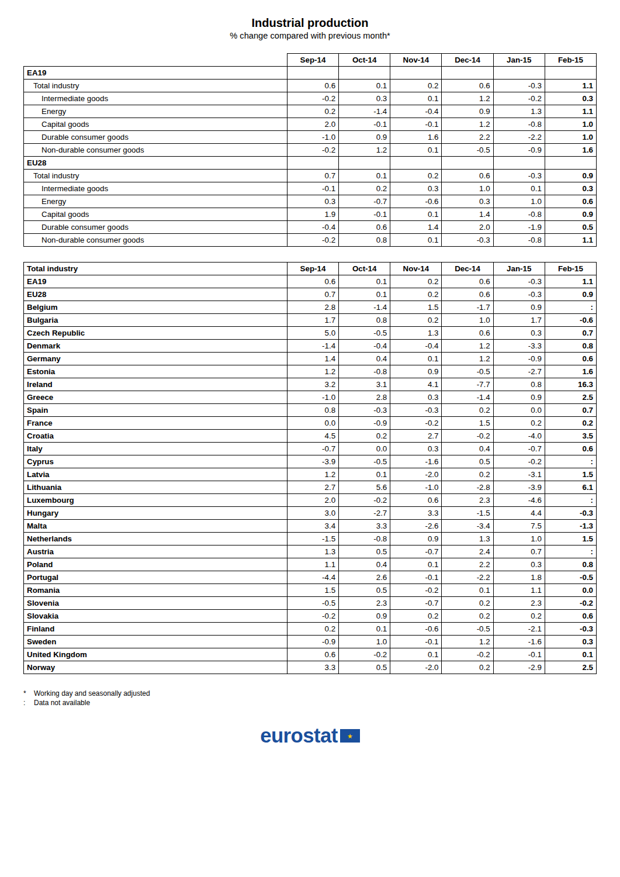Industrial production
% change compared with previous month*
| | Sep-14 | Oct-14 | Nov-14 | Dec-14 | Jan-15 | Feb-15 |
| --- | --- | --- | --- | --- | --- | --- |
| EA19 | | | | | | |
| Total industry | 0.6 | 0.1 | 0.2 | 0.6 | -0.3 | 1.1 |
| Intermediate goods | -0.2 | 0.3 | 0.1 | 1.2 | -0.2 | 0.3 |
| Energy | 0.2 | -1.4 | -0.4 | 0.9 | 1.3 | 1.1 |
| Capital goods | 2.0 | -0.1 | -0.1 | 1.2 | -0.8 | 1.0 |
| Durable consumer goods | -1.0 | 0.9 | 1.6 | 2.2 | -2.2 | 1.0 |
| Non-durable consumer goods | -0.2 | 1.2 | 0.1 | -0.5 | -0.9 | 1.6 |
| EU28 | | | | | | |
| Total industry | 0.7 | 0.1 | 0.2 | 0.6 | -0.3 | 0.9 |
| Intermediate goods | -0.1 | 0.2 | 0.3 | 1.0 | 0.1 | 0.3 |
| Energy | 0.3 | -0.7 | -0.6 | 0.3 | 1.0 | 0.6 |
| Capital goods | 1.9 | -0.1 | 0.1 | 1.4 | -0.8 | 0.9 |
| Durable consumer goods | -0.4 | 0.6 | 1.4 | 2.0 | -1.9 | 0.5 |
| Non-durable consumer goods | -0.2 | 0.8 | 0.1 | -0.3 | -0.8 | 1.1 |
| Total industry | Sep-14 | Oct-14 | Nov-14 | Dec-14 | Jan-15 | Feb-15 |
| --- | --- | --- | --- | --- | --- | --- |
| EA19 | 0.6 | 0.1 | 0.2 | 0.6 | -0.3 | 1.1 |
| EU28 | 0.7 | 0.1 | 0.2 | 0.6 | -0.3 | 0.9 |
| Belgium | 2.8 | -1.4 | 1.5 | -1.7 | 0.9 | : |
| Bulgaria | 1.7 | 0.8 | 0.2 | 1.0 | 1.7 | -0.6 |
| Czech Republic | 5.0 | -0.5 | 1.3 | 0.6 | 0.3 | 0.7 |
| Denmark | -1.4 | -0.4 | -0.4 | 1.2 | -3.3 | 0.8 |
| Germany | 1.4 | 0.4 | 0.1 | 1.2 | -0.9 | 0.6 |
| Estonia | 1.2 | -0.8 | 0.9 | -0.5 | -2.7 | 1.6 |
| Ireland | 3.2 | 3.1 | 4.1 | -7.7 | 0.8 | 16.3 |
| Greece | -1.0 | 2.8 | 0.3 | -1.4 | 0.9 | 2.5 |
| Spain | 0.8 | -0.3 | -0.3 | 0.2 | 0.0 | 0.7 |
| France | 0.0 | -0.9 | -0.2 | 1.5 | 0.2 | 0.2 |
| Croatia | 4.5 | 0.2 | 2.7 | -0.2 | -4.0 | 3.5 |
| Italy | -0.7 | 0.0 | 0.3 | 0.4 | -0.7 | 0.6 |
| Cyprus | -3.9 | -0.5 | -1.6 | 0.5 | -0.2 | : |
| Latvia | 1.2 | 0.1 | -2.0 | 0.2 | -3.1 | 1.5 |
| Lithuania | 2.7 | 5.6 | -1.0 | -2.8 | -3.9 | 6.1 |
| Luxembourg | 2.0 | -0.2 | 0.6 | 2.3 | -4.6 | : |
| Hungary | 3.0 | -2.7 | 3.3 | -1.5 | 4.4 | -0.3 |
| Malta | 3.4 | 3.3 | -2.6 | -3.4 | 7.5 | -1.3 |
| Netherlands | -1.5 | -0.8 | 0.9 | 1.3 | 1.0 | 1.5 |
| Austria | 1.3 | 0.5 | -0.7 | 2.4 | 0.7 | : |
| Poland | 1.1 | 0.4 | 0.1 | 2.2 | 0.3 | 0.8 |
| Portugal | -4.4 | 2.6 | -0.1 | -2.2 | 1.8 | -0.5 |
| Romania | 1.5 | 0.5 | -0.2 | 0.1 | 1.1 | 0.0 |
| Slovenia | -0.5 | 2.3 | -0.7 | 0.2 | 2.3 | -0.2 |
| Slovakia | -0.2 | 0.9 | 0.2 | 0.2 | 0.2 | 0.6 |
| Finland | 0.2 | 0.1 | -0.6 | -0.5 | -2.1 | -0.3 |
| Sweden | -0.9 | 1.0 | -0.1 | 1.2 | -1.6 | 0.3 |
| United Kingdom | 0.6 | -0.2 | 0.1 | -0.2 | -0.1 | 0.1 |
| Norway | 3.3 | 0.5 | -2.0 | 0.2 | -2.9 | 2.5 |
*Working day and seasonally adjusted
: Data not available
eurostat